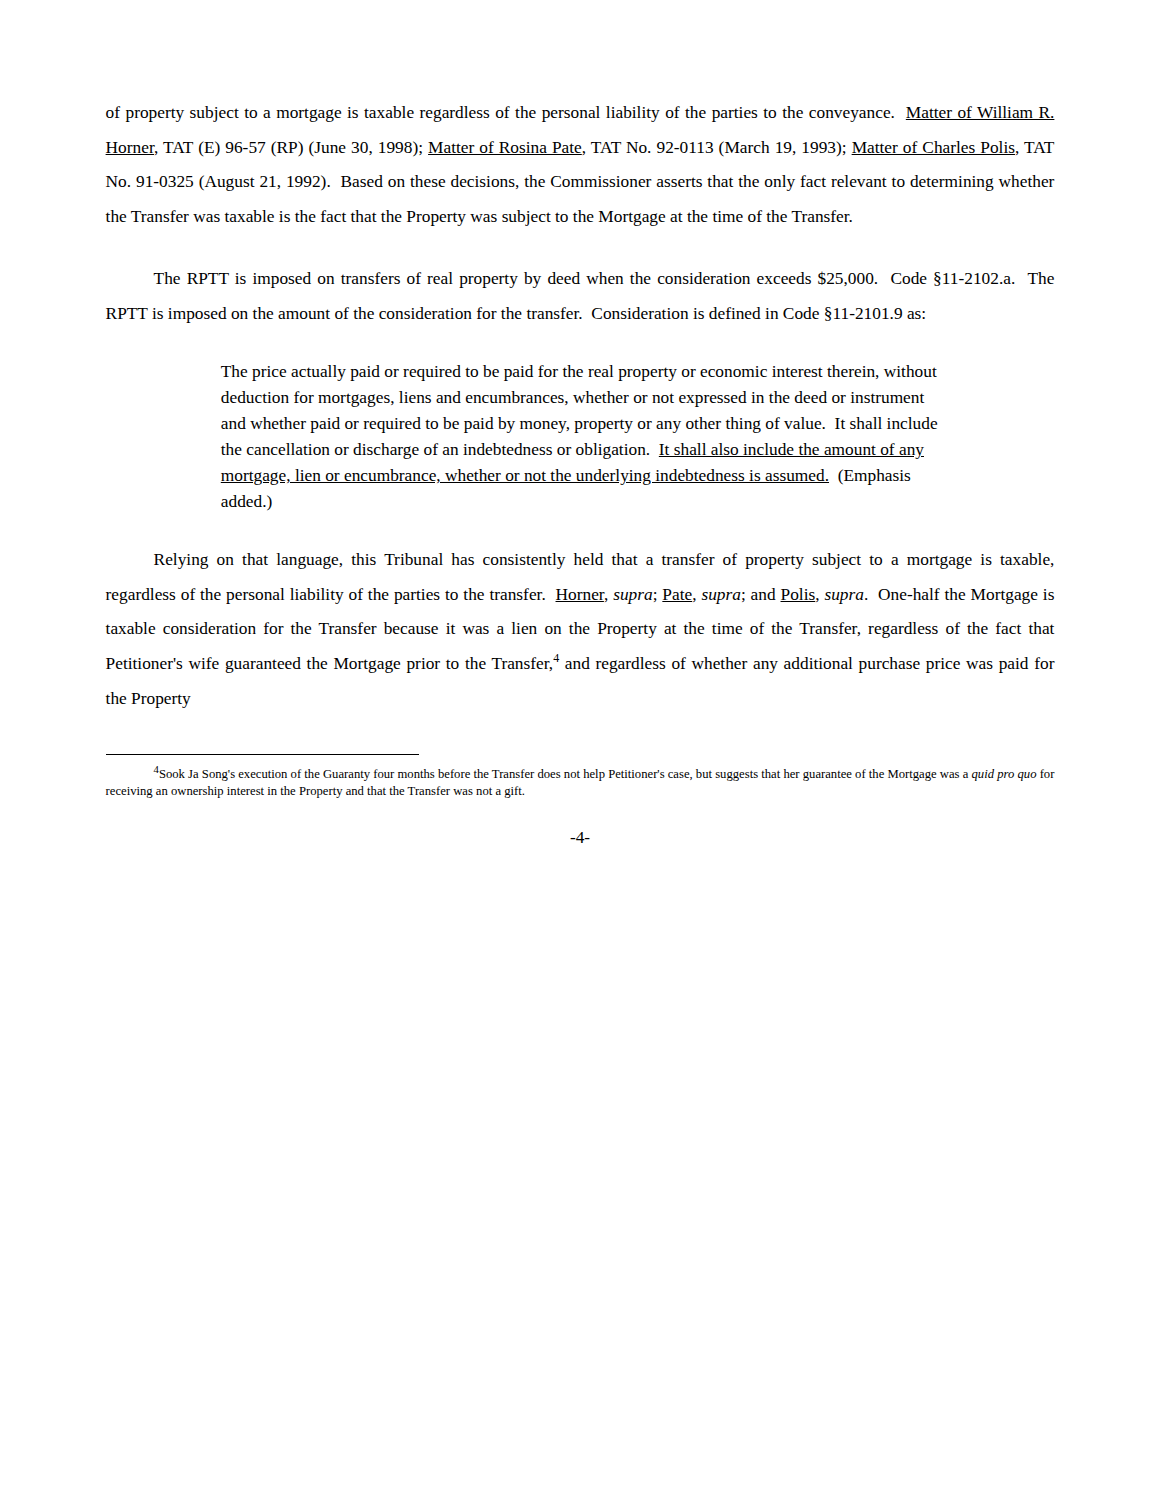of property subject to a mortgage is taxable regardless of the personal liability of the parties to the conveyance. Matter of William R. Horner, TAT (E) 96-57 (RP) (June 30, 1998); Matter of Rosina Pate, TAT No. 92-0113 (March 19, 1993); Matter of Charles Polis, TAT No. 91-0325 (August 21, 1992). Based on these decisions, the Commissioner asserts that the only fact relevant to determining whether the Transfer was taxable is the fact that the Property was subject to the Mortgage at the time of the Transfer.
The RPTT is imposed on transfers of real property by deed when the consideration exceeds $25,000. Code §11-2102.a. The RPTT is imposed on the amount of the consideration for the transfer. Consideration is defined in Code §11-2101.9 as:
The price actually paid or required to be paid for the real property or economic interest therein, without deduction for mortgages, liens and encumbrances, whether or not expressed in the deed or instrument and whether paid or required to be paid by money, property or any other thing of value. It shall include the cancellation or discharge of an indebtedness or obligation. It shall also include the amount of any mortgage, lien or encumbrance, whether or not the underlying indebtedness is assumed. (Emphasis added.)
Relying on that language, this Tribunal has consistently held that a transfer of property subject to a mortgage is taxable, regardless of the personal liability of the parties to the transfer. Horner, supra; Pate, supra; and Polis, supra. One-half the Mortgage is taxable consideration for the Transfer because it was a lien on the Property at the time of the Transfer, regardless of the fact that Petitioner's wife guaranteed the Mortgage prior to the Transfer,4 and regardless of whether any additional purchase price was paid for the Property
4Sook Ja Song's execution of the Guaranty four months before the Transfer does not help Petitioner's case, but suggests that her guarantee of the Mortgage was a quid pro quo for receiving an ownership interest in the Property and that the Transfer was not a gift.
-4-